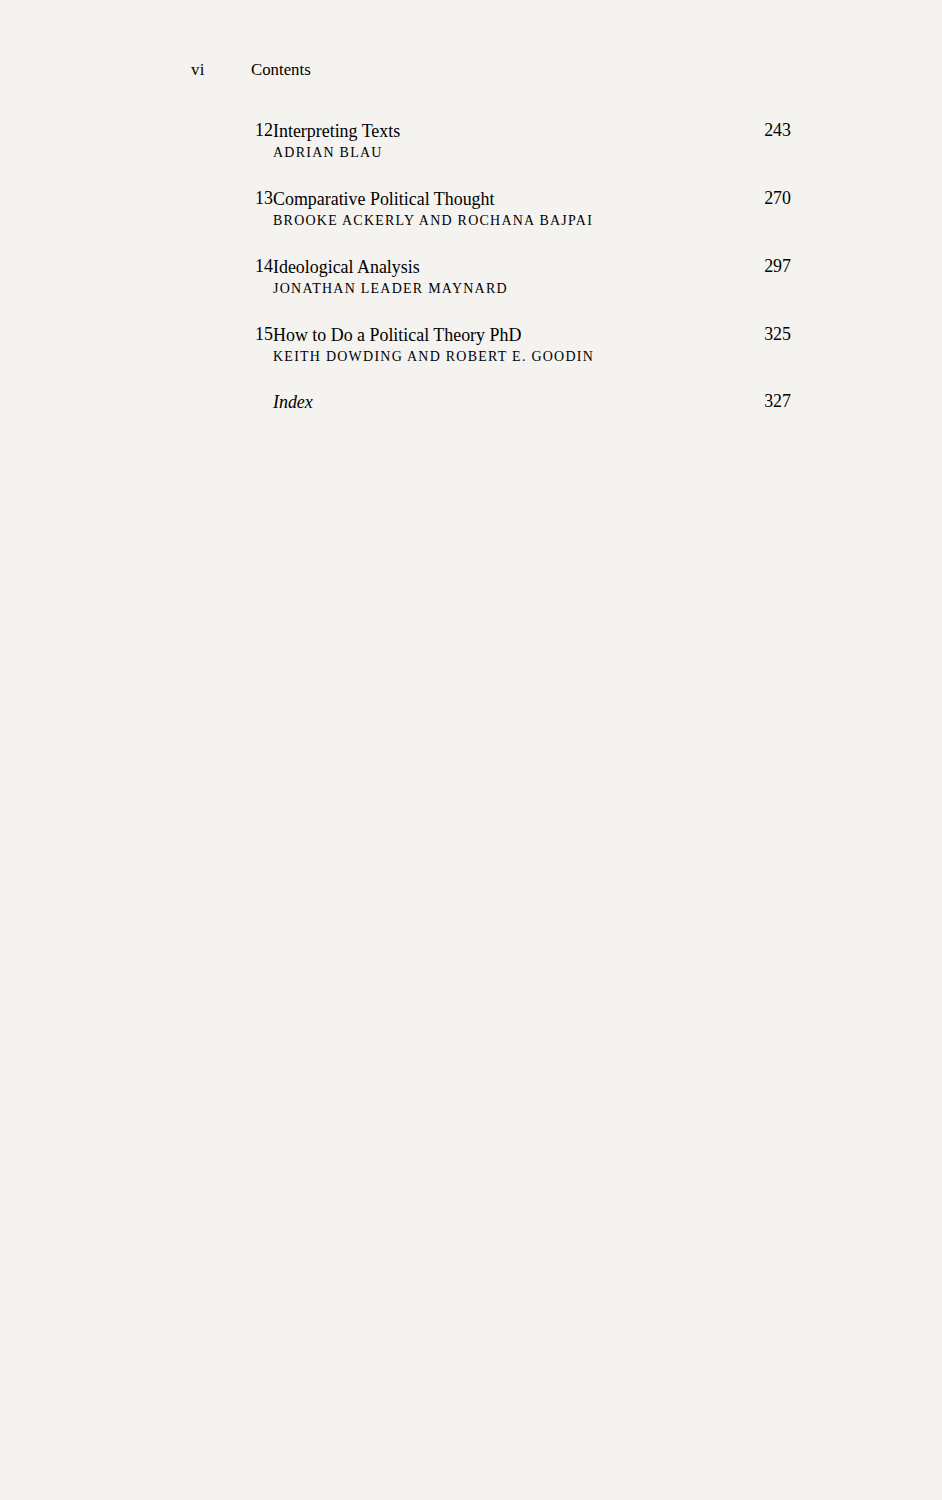vi
Contents
| 12 | Interpreting Texts Adrian Blau | 243 |
| 13 | Comparative Political Thought Brooke Ackerly and Rochana Bajpai | 270 |
| 14 | Ideological Analysis Jonathan Leader Maynard | 297 |
| 15 | How to Do a Political Theory PhD Keith Dowding and Robert E. Goodin | 325 |
| | Index | 327 |